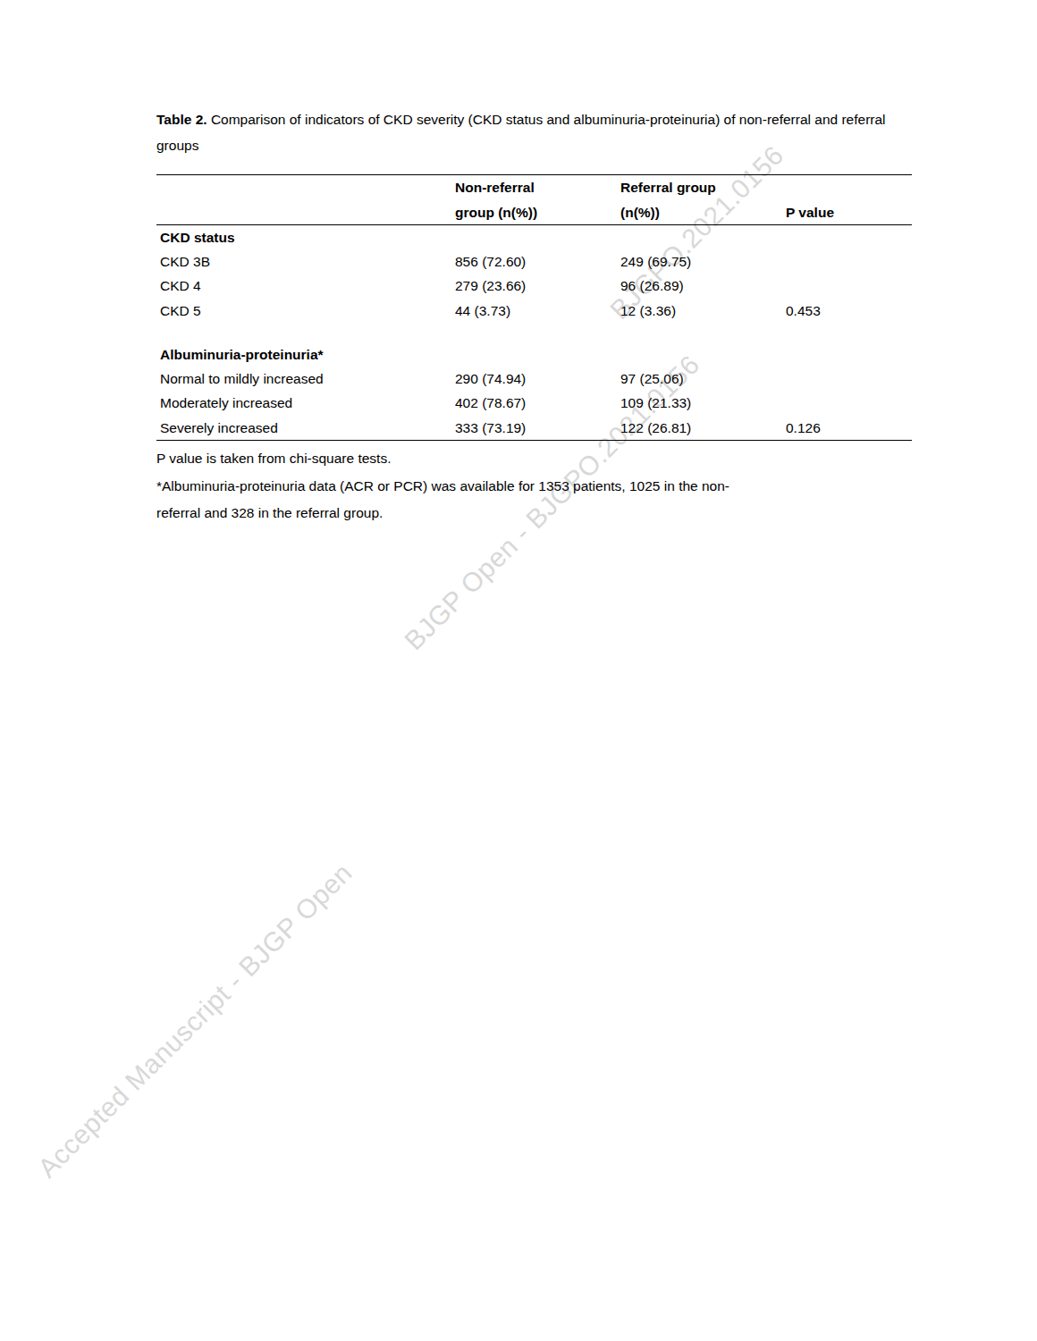Accepted Manuscript - BJGP Open
BJGP Open - BJGPO.2021.0156
BJGPO.2021.0156
Table 2. Comparison of indicators of CKD severity (CKD status and albuminuria-proteinuria) of non-referral and referral groups
| | Non-referral | Referral group | |
| --- | --- | --- | --- |
| | group (n(%)) | (n(%)) | P value |
| CKD status | | | |
| CKD 3B | 856 (72.60) | 249 (69.75) | |
| CKD 4 | 279 (23.66) | 96 (26.89) | |
| CKD 5 | 44 (3.73) | 12 (3.36) | 0.453 |
| Albuminuria-proteinuria* | | | |
| Normal to mildly increased | 290 (74.94) | 97 (25.06) | |
| Moderately increased | 402 (78.67) | 109 (21.33) | |
| Severely increased | 333 (73.19) | 122 (26.81) | 0.126 |
P value is taken from chi-square tests.
*Albuminuria-proteinuria data (ACR or PCR) was available for 1353 patients, 1025 in the non-
referral and 328 in the referral group.